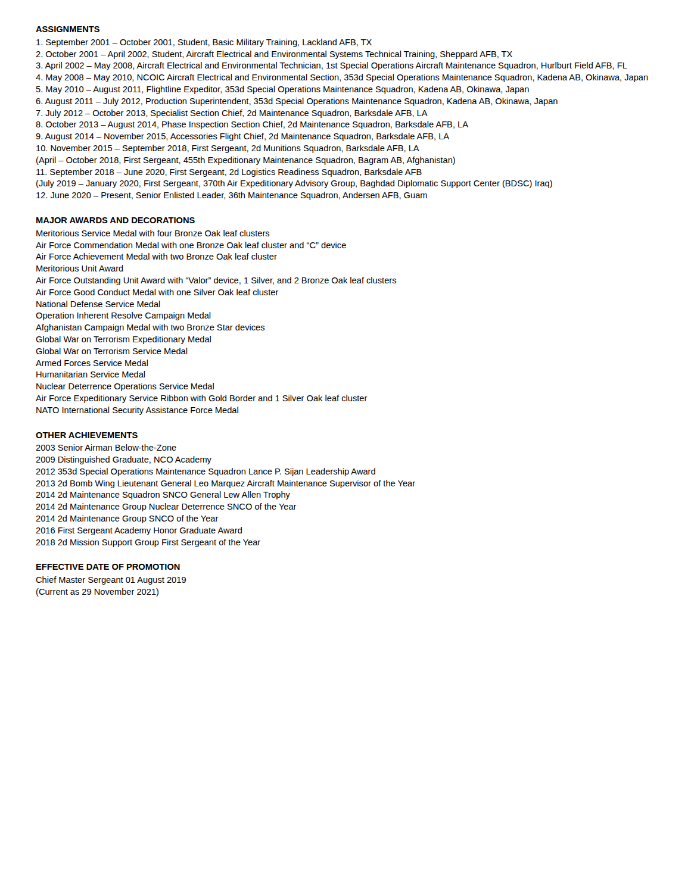Assignments
1. September 2001 – October 2001, Student, Basic Military Training, Lackland AFB, TX
2. October 2001 – April 2002, Student, Aircraft Electrical and Environmental Systems Technical Training, Sheppard AFB, TX
3. April 2002 – May 2008, Aircraft Electrical and Environmental Technician, 1st Special Operations Aircraft Maintenance Squadron, Hurlburt Field AFB, FL
4. May 2008 – May 2010, NCOIC Aircraft Electrical and Environmental Section, 353d Special Operations Maintenance Squadron, Kadena AB, Okinawa, Japan
5. May 2010 – August 2011, Flightline Expeditor, 353d Special Operations Maintenance Squadron, Kadena AB, Okinawa, Japan
6. August 2011 – July 2012, Production Superintendent, 353d Special Operations Maintenance Squadron, Kadena AB, Okinawa, Japan
7. July 2012 – October 2013, Specialist Section Chief, 2d Maintenance Squadron, Barksdale AFB, LA
8. October 2013 – August 2014, Phase Inspection Section Chief, 2d Maintenance Squadron, Barksdale AFB, LA
9. August 2014 – November 2015, Accessories Flight Chief, 2d Maintenance Squadron, Barksdale AFB, LA
10. November 2015 – September 2018, First Sergeant, 2d Munitions Squadron, Barksdale AFB, LA
(April – October 2018, First Sergeant, 455th Expeditionary Maintenance Squadron, Bagram AB, Afghanistan)
11. September 2018 – June 2020, First Sergeant, 2d Logistics Readiness Squadron, Barksdale AFB
(July 2019 – January 2020, First Sergeant, 370th Air Expeditionary Advisory Group, Baghdad Diplomatic Support Center (BDSC) Iraq)
12. June 2020 – Present, Senior Enlisted Leader, 36th Maintenance Squadron, Andersen AFB, Guam
Major Awards and Decorations
Meritorious Service Medal with four Bronze Oak leaf clusters
Air Force Commendation Medal with one Bronze Oak leaf cluster and “C” device
Air Force Achievement Medal with two Bronze Oak leaf cluster
Meritorious Unit Award
Air Force Outstanding Unit Award with “Valor” device, 1 Silver, and 2 Bronze Oak leaf clusters
Air Force Good Conduct Medal with one Silver Oak leaf cluster
National Defense Service Medal
Operation Inherent Resolve Campaign Medal
Afghanistan Campaign Medal with two Bronze Star devices
Global War on Terrorism Expeditionary Medal
Global War on Terrorism Service Medal
Armed Forces Service Medal
Humanitarian Service Medal
Nuclear Deterrence Operations Service Medal
Air Force Expeditionary Service Ribbon with Gold Border and 1 Silver Oak leaf cluster
NATO International Security Assistance Force Medal
Other Achievements
2003 Senior Airman Below-the-Zone
2009 Distinguished Graduate, NCO Academy
2012 353d Special Operations Maintenance Squadron Lance P. Sijan Leadership Award
2013 2d Bomb Wing Lieutenant General Leo Marquez Aircraft Maintenance Supervisor of the Year
2014 2d Maintenance Squadron SNCO General Lew Allen Trophy
2014 2d Maintenance Group Nuclear Deterrence SNCO of the Year
2014 2d Maintenance Group SNCO of the Year
2016 First Sergeant Academy Honor Graduate Award
2018 2d Mission Support Group First Sergeant of the Year
Effective Date of Promotion
Chief Master Sergeant 01 August 2019
(Current as 29 November 2021)